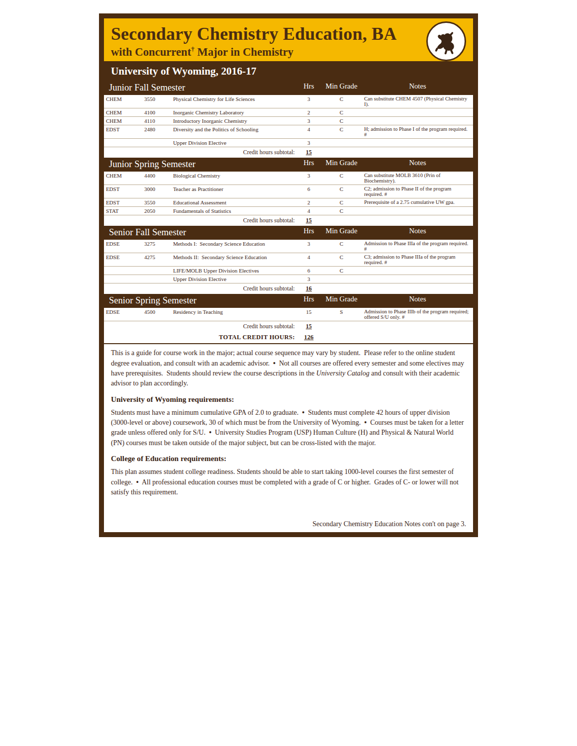Secondary Chemistry Education, BA
with Concurrent† Major in Chemistry
University of Wyoming, 2016-17
| Junior Fall Semester | Hrs | Min Grade | Notes |
| CHEM | 3550 | Physical Chemistry for Life Sciences | 3 | C | Can substitute CHEM 4507 (Physical Chemistry I). |
| CHEM | 4100 | Inorganic Chemistry Laboratory | 2 | C | |
| CHEM | 4110 | Introductory Inorganic Chemistry | 3 | C | |
| EDST | 2480 | Diversity and the Politics of Schooling | 4 | C | H; admission to Phase I of the program required. # |
| | | Upper Division Elective | 3 | | |
| Credit hours subtotal: | 15 | | |
| Junior Spring Semester | Hrs | Min Grade | Notes |
| CHEM | 4400 | Biological Chemistry | 3 | C | Can substitute MOLB 3610 (Prin of Biochemistry). |
| EDST | 3000 | Teacher as Practitioner | 6 | C | C2; admission to Phase II of the program required. # |
| EDST | 3550 | Educational Assessment | 2 | C | Prerequisite of a 2.75 cumulative UW gpa. |
| STAT | 2050 | Fundamentals of Statistics | 4 | C | |
| Credit hours subtotal: | 15 | | |
| Senior Fall Semester | Hrs | Min Grade | Notes |
| EDSE | 3275 | Methods I: Secondary Science Education | 3 | C | Admission to Phase IIIa of the program required. # |
| EDSE | 4275 | Methods II: Secondary Science Education | 4 | C | C3; admission to Phase IIIa of the program required. # |
| | | LIFE/MOLB Upper Division Electives | 6 | C | |
| | | Upper Division Elective | 3 | | |
| Credit hours subtotal: | 16 | | |
| Senior Spring Semester | Hrs | Min Grade | Notes |
| EDSE | 4500 | Residency in Teaching | 15 | S | Admission to Phase IIIb of the program required; offered S/U only. # |
| Credit hours subtotal: | 15 | | |
| TOTAL CREDIT HOURS: | 126 | | |
This is a guide for course work in the major; actual course sequence may vary by student. Please refer to the online student degree evaluation, and consult with an academic advisor. • Not all courses are offered every semester and some electives may have prerequisites. Students should review the course descriptions in the University Catalog and consult with their academic advisor to plan accordingly.
University of Wyoming requirements:
Students must have a minimum cumulative GPA of 2.0 to graduate. • Students must complete 42 hours of upper division (3000-level or above) coursework, 30 of which must be from the University of Wyoming. • Courses must be taken for a letter grade unless offered only for S/U. • University Studies Program (USP) Human Culture (H) and Physical & Natural World (PN) courses must be taken outside of the major subject, but can be cross-listed with the major.
College of Education requirements:
This plan assumes student college readiness. Students should be able to start taking 1000-level courses the first semester of college. • All professional education courses must be completed with a grade of C or higher. Grades of C- or lower will not satisfy this requirement.
Secondary Chemistry Education Notes con't on page 3.